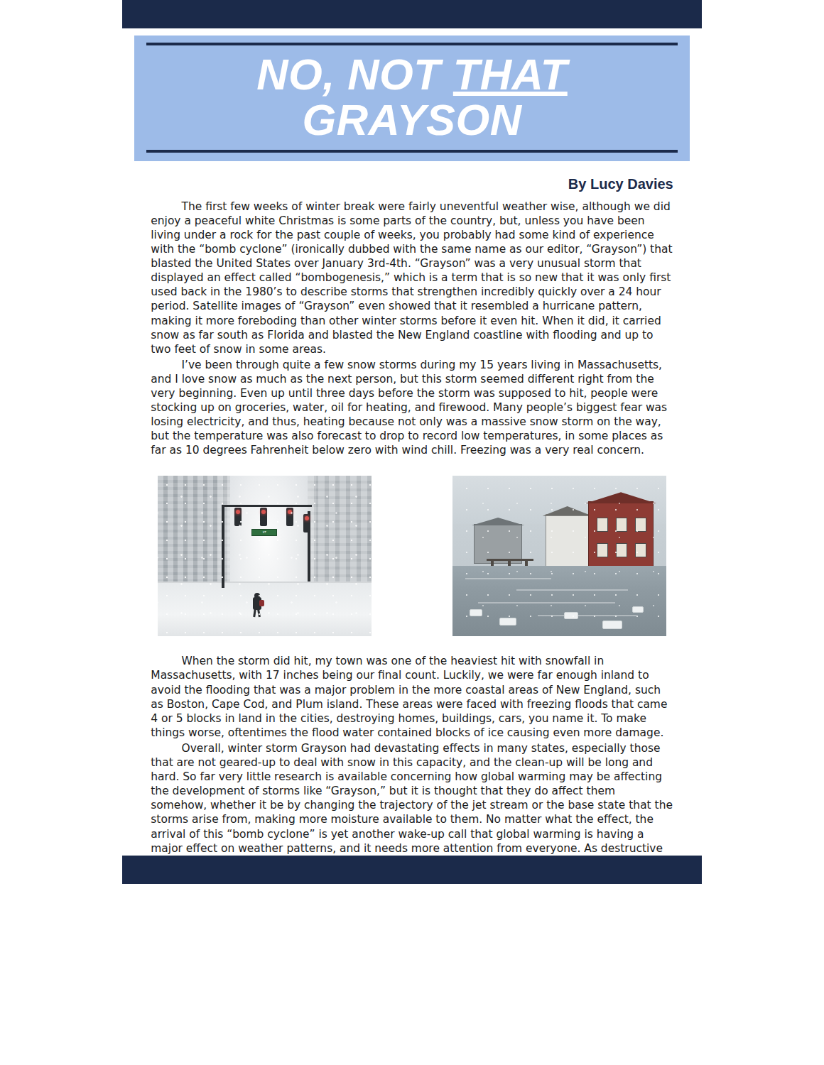NO, NOT THAT GRAYSON
By Lucy Davies
The first few weeks of winter break were fairly uneventful weather wise, although we did enjoy a peaceful white Christmas is some parts of the country, but, unless you have been living under a rock for the past couple of weeks, you probably had some kind of experience with the “bomb cyclone” (ironically dubbed with the same name as our editor, “Grayson”) that blasted the United States over January 3rd-4th. “Grayson” was a very unusual storm that displayed an effect called “bombogenesis,” which is a term that is so new that it was only first used back in the 1980’s to describe storms that strengthen incredibly quickly over a 24 hour period. Satellite images of “Grayson” even showed that it resembled a hurricane pattern, making it more foreboding than other winter storms before it even hit. When it did, it carried snow as far south as Florida and blasted the New England coastline with flooding and up to two feet of snow in some areas.
I’ve been through quite a few snow storms during my 15 years living in Massachusetts, and I love snow as much as the next person, but this storm seemed different right from the very beginning. Even up until three days before the storm was supposed to hit, people were stocking up on groceries, water, oil for heating, and firewood. Many people’s biggest fear was losing electricity, and thus, heating because not only was a massive snow storm on the way, but the temperature was also forecast to drop to record low temperatures, in some places as far as 10 degrees Fahrenheit below zero with wind chill. Freezing was a very real concern.
ST
When the storm did hit, my town was one of the heaviest hit with snowfall in Massachusetts, with 17 inches being our final count. Luckily, we were far enough inland to avoid the flooding that was a major problem in the more coastal areas of New England, such as Boston, Cape Cod, and Plum island. These areas were faced with freezing floods that came 4 or 5 blocks in land in the cities, destroying homes, buildings, cars, you name it. To make things worse, oftentimes the flood water contained blocks of ice causing even more damage.
Overall, winter storm Grayson had devastating effects in many states, especially those that are not geared-up to deal with snow in this capacity, and the clean-up will be long and hard. So far very little research is available concerning how global warming may be affecting the development of storms like “Grayson,” but it is thought that they do affect them somehow, whether it be by changing the trajectory of the jet stream or the base state that the storms arise from, making more moisture available to them. No matter what the effect, the arrival of this “bomb cyclone” is yet another wake-up call that global warming is having a major effect on weather patterns, and it needs more attention from everyone. As destructive as “Grayson” was, hopefully we can learn from this storm and use that knowledge to help better combat or even prevent similar storms in the future.